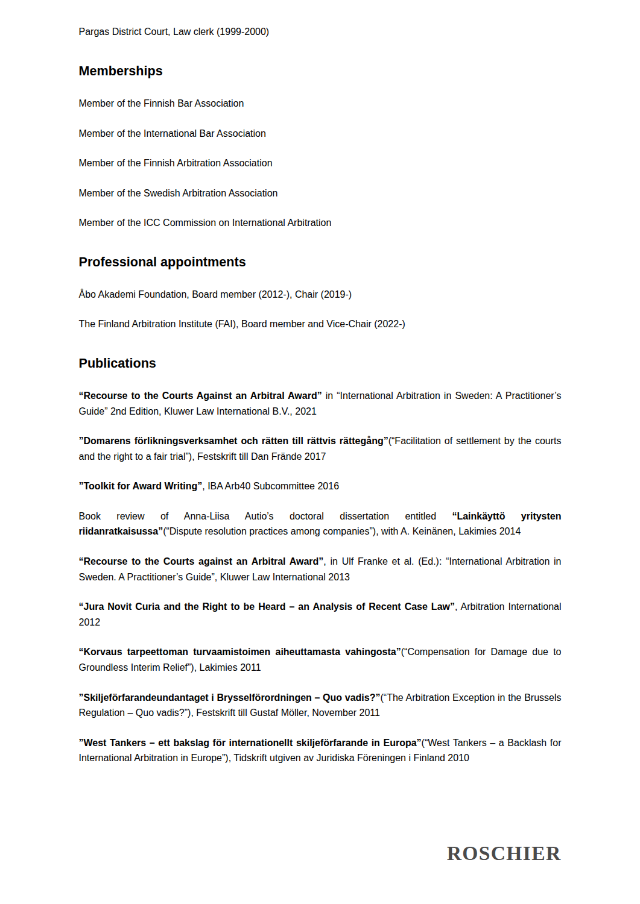Pargas District Court, Law clerk (1999-2000)
Memberships
Member of the Finnish Bar Association
Member of the International Bar Association
Member of the Finnish Arbitration Association
Member of the Swedish Arbitration Association
Member of the ICC Commission on International Arbitration
Professional appointments
Åbo Akademi Foundation, Board member (2012-), Chair (2019-)
The Finland Arbitration Institute (FAI), Board member and Vice-Chair (2022-)
Publications
“Recourse to the Courts Against an Arbitral Award” in “International Arbitration in Sweden: A Practitioner’s Guide” 2nd Edition, Kluwer Law International B.V., 2021
”Domarens förlikningsverksamhet och rätten till rättvis rättegång”(“Facilitation of settlement by the courts and the right to a fair trial”), Festskrift till Dan Frände 2017
”Toolkit for Award Writing”, IBA Arb40 Subcommittee 2016
Book review of Anna-Liisa Autio’s doctoral dissertation entitled “Lainkäyttö yritysten riidanratkaisussa”(“Dispute resolution practices among companies”), with A. Keinänen, Lakimies 2014
“Recourse to the Courts against an Arbitral Award”, in Ulf Franke et al. (Ed.): “International Arbitration in Sweden. A Practitioner’s Guide”, Kluwer Law International 2013
“Jura Novit Curia and the Right to be Heard – an Analysis of Recent Case Law”, Arbitration International 2012
“Korvaus tarpeettoman turvaamistoimen aiheuttamasta vahingosta”(“Compensation for Damage due to Groundless Interim Relief”), Lakimies 2011
”Skiljeförfarandeundantaget i Brysselförordningen – Quo vadis?”(“The Arbitration Exception in the Brussels Regulation – Quo vadis?”), Festskrift till Gustaf Möller, November 2011
”West Tankers – ett bakslag för internationellt skiljeförfarande in Europa”(“West Tankers – a Backlash for International Arbitration in Europe”), Tidskrift utgiven av Juridiska Föreningen i Finland 2010
ROSCHIER